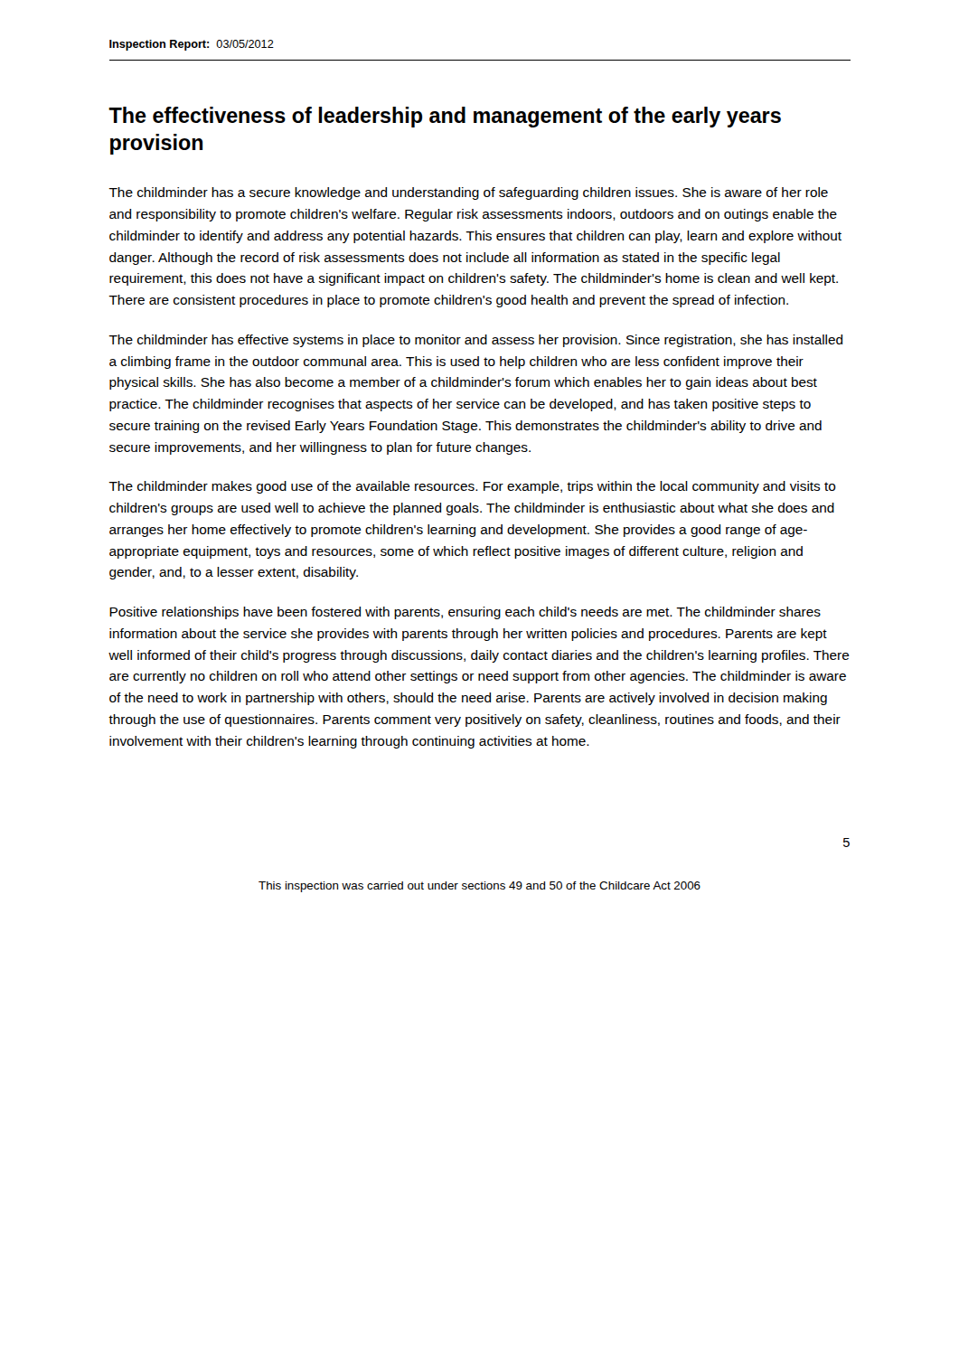Inspection Report: 03/05/2012
The effectiveness of leadership and management of the early years provision
The childminder has a secure knowledge and understanding of safeguarding children issues. She is aware of her role and responsibility to promote children's welfare. Regular risk assessments indoors, outdoors and on outings enable the childminder to identify and address any potential hazards. This ensures that children can play, learn and explore without danger. Although the record of risk assessments does not include all information as stated in the specific legal requirement, this does not have a significant impact on children's safety. The childminder's home is clean and well kept. There are consistent procedures in place to promote children's good health and prevent the spread of infection.
The childminder has effective systems in place to monitor and assess her provision. Since registration, she has installed a climbing frame in the outdoor communal area. This is used to help children who are less confident improve their physical skills. She has also become a member of a childminder's forum which enables her to gain ideas about best practice. The childminder recognises that aspects of her service can be developed, and has taken positive steps to secure training on the revised Early Years Foundation Stage. This demonstrates the childminder's ability to drive and secure improvements, and her willingness to plan for future changes.
The childminder makes good use of the available resources. For example, trips within the local community and visits to children's groups are used well to achieve the planned goals. The childminder is enthusiastic about what she does and arranges her home effectively to promote children's learning and development. She provides a good range of age-appropriate equipment, toys and resources, some of which reflect positive images of different culture, religion and gender, and, to a lesser extent, disability.
Positive relationships have been fostered with parents, ensuring each child's needs are met. The childminder shares information about the service she provides with parents through her written policies and procedures. Parents are kept well informed of their child's progress through discussions, daily contact diaries and the children's learning profiles. There are currently no children on roll who attend other settings or need support from other agencies. The childminder is aware of the need to work in partnership with others, should the need arise. Parents are actively involved in decision making through the use of questionnaires. Parents comment very positively on safety, cleanliness, routines and foods, and their involvement with their children's learning through continuing activities at home.
5
This inspection was carried out under sections 49 and 50 of the Childcare Act 2006